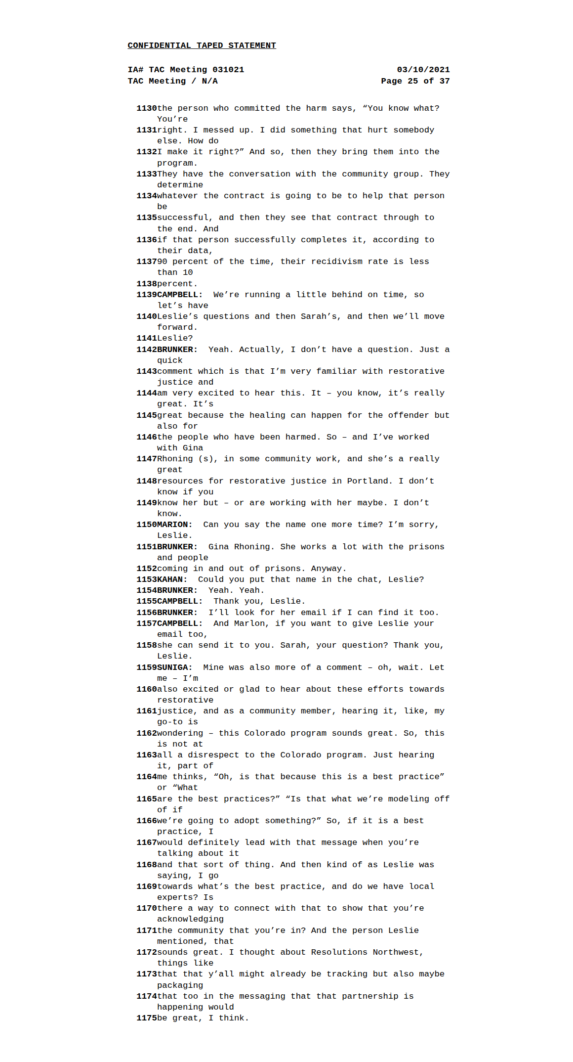CONFIDENTIAL TAPED STATEMENT
IA# TAC Meeting 031021 03/10/2021
TAC Meeting / N/A Page 25 of 37
| 1130 | the person who committed the harm says, “You know what? You’re |
| 1131 | right. I messed up. I did something that hurt somebody else. How do |
| 1132 | I make it right?” And so, then they bring them into the program. |
| 1133 | They have the conversation with the community group. They determine |
| 1134 | whatever the contract is going to be to help that person be |
| 1135 | successful, and then they see that contract through to the end. And |
| 1136 | if that person successfully completes it, according to their data, |
| 1137 | 90 percent of the time, their recidivism rate is less than 10 |
| 1138 | percent. |
| 1139 | CAMPBELL: We’re running a little behind on time, so let’s have |
| 1140 | Leslie’s questions and then Sarah’s, and then we’ll move forward. |
| 1141 | Leslie? |
| 1142 | BRUNKER: Yeah. Actually, I don’t have a question. Just a quick |
| 1143 | comment which is that I’m very familiar with restorative justice and |
| 1144 | am very excited to hear this. It – you know, it’s really great. It’s |
| 1145 | great because the healing can happen for the offender but also for |
| 1146 | the people who have been harmed. So – and I’ve worked with Gina |
| 1147 | Rhoning (s), in some community work, and she’s a really great |
| 1148 | resources for restorative justice in Portland. I don’t know if you |
| 1149 | know her but – or are working with her maybe. I don’t know. |
| 1150 | MARION: Can you say the name one more time? I’m sorry, Leslie. |
| 1151 | BRUNKER: Gina Rhoning. She works a lot with the prisons and people |
| 1152 | coming in and out of prisons. Anyway. |
| 1153 | KAHAN: Could you put that name in the chat, Leslie? |
| 1154 | BRUNKER: Yeah. Yeah. |
| 1155 | CAMPBELL: Thank you, Leslie. |
| 1156 | BRUNKER: I’ll look for her email if I can find it too. |
| 1157 | CAMPBELL: And Marlon, if you want to give Leslie your email too, |
| 1158 | she can send it to you. Sarah, your question? Thank you, Leslie. |
| 1159 | SUNIGA: Mine was also more of a comment – oh, wait. Let me – I’m |
| 1160 | also excited or glad to hear about these efforts towards restorative |
| 1161 | justice, and as a community member, hearing it, like, my go-to is |
| 1162 | wondering – this Colorado program sounds great. So, this is not at |
| 1163 | all a disrespect to the Colorado program. Just hearing it, part of |
| 1164 | me thinks, “Oh, is that because this is a best practice” or “What |
| 1165 | are the best practices?” “Is that what we’re modeling off of if |
| 1166 | we’re going to adopt something?” So, if it is a best practice, I |
| 1167 | would definitely lead with that message when you’re talking about it |
| 1168 | and that sort of thing. And then kind of as Leslie was saying, I go |
| 1169 | towards what’s the best practice, and do we have local experts? Is |
| 1170 | there a way to connect with that to show that you’re acknowledging |
| 1171 | the community that you’re in? And the person Leslie mentioned, that |
| 1172 | sounds great. I thought about Resolutions Northwest, things like |
| 1173 | that that y’all might already be tracking but also maybe packaging |
| 1174 | that too in the messaging that that partnership is happening would |
| 1175 | be great, I think. |